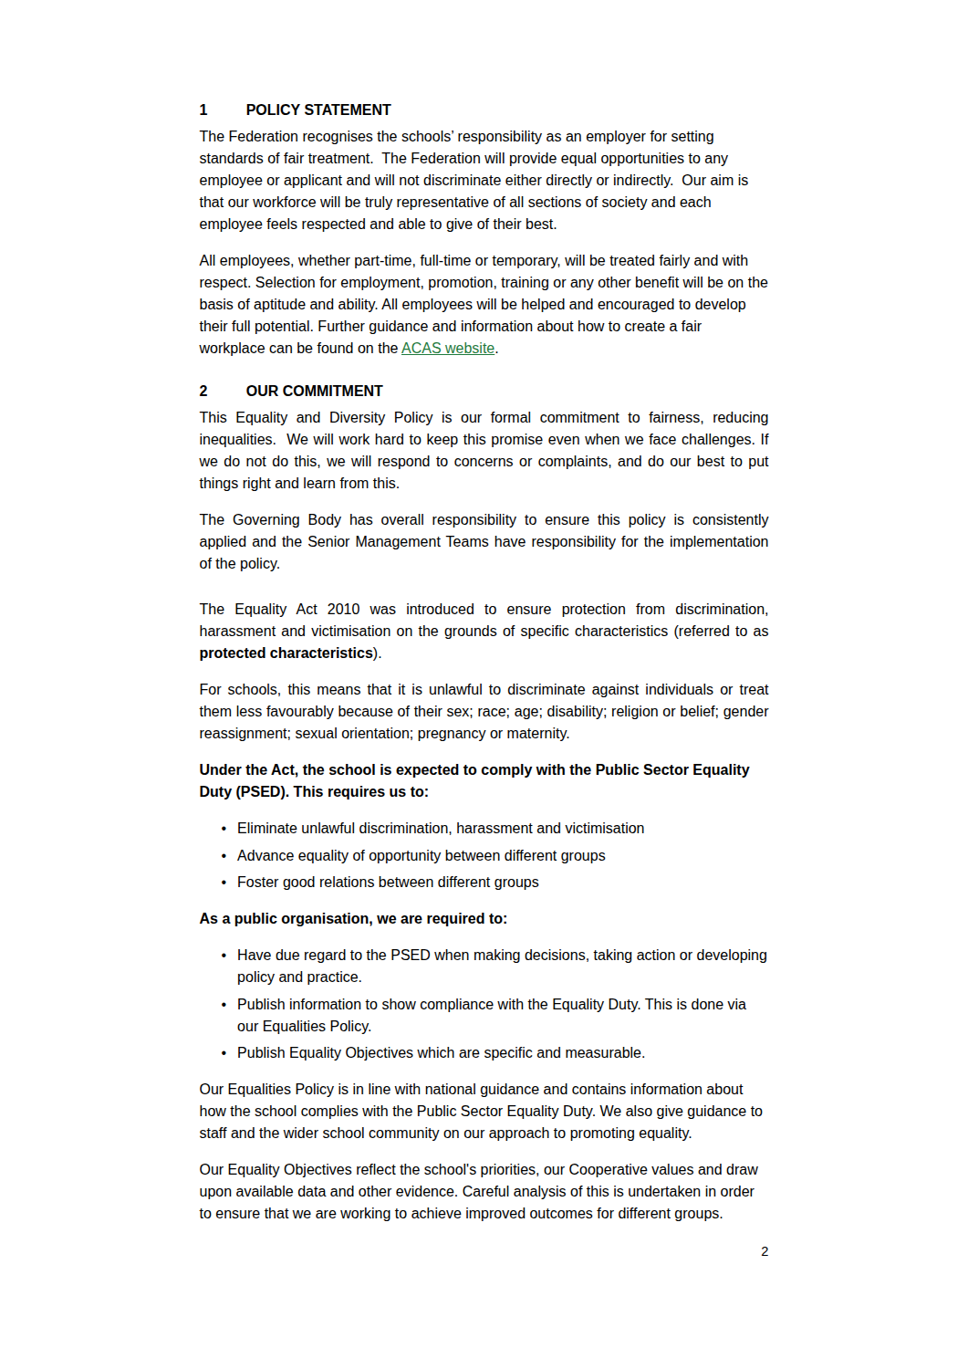1
POLICY STATEMENT
The Federation recognises the schools’ responsibility as an employer for setting standards of fair treatment. The Federation will provide equal opportunities to any employee or applicant and will not discriminate either directly or indirectly. Our aim is that our workforce will be truly representative of all sections of society and each employee feels respected and able to give of their best.
All employees, whether part-time, full-time or temporary, will be treated fairly and with respect. Selection for employment, promotion, training or any other benefit will be on the basis of aptitude and ability. All employees will be helped and encouraged to develop their full potential. Further guidance and information about how to create a fair workplace can be found on the ACAS website.
2
OUR COMMITMENT
This Equality and Diversity Policy is our formal commitment to fairness, reducing inequalities. We will work hard to keep this promise even when we face challenges. If we do not do this, we will respond to concerns or complaints, and do our best to put things right and learn from this.
The Governing Body has overall responsibility to ensure this policy is consistently applied and the Senior Management Teams have responsibility for the implementation of the policy.
The Equality Act 2010 was introduced to ensure protection from discrimination, harassment and victimisation on the grounds of specific characteristics (referred to as protected characteristics).
For schools, this means that it is unlawful to discriminate against individuals or treat them less favourably because of their sex; race; age; disability; religion or belief; gender reassignment; sexual orientation; pregnancy or maternity.
Under the Act, the school is expected to comply with the Public Sector Equality Duty (PSED). This requires us to:
Eliminate unlawful discrimination, harassment and victimisation
Advance equality of opportunity between different groups
Foster good relations between different groups
As a public organisation, we are required to:
Have due regard to the PSED when making decisions, taking action or developing policy and practice.
Publish information to show compliance with the Equality Duty. This is done via our Equalities Policy.
Publish Equality Objectives which are specific and measurable.
Our Equalities Policy is in line with national guidance and contains information about how the school complies with the Public Sector Equality Duty. We also give guidance to staff and the wider school community on our approach to promoting equality.
Our Equality Objectives reflect the school's priorities, our Cooperative values and draw upon available data and other evidence. Careful analysis of this is undertaken in order to ensure that we are working to achieve improved outcomes for different groups.
2